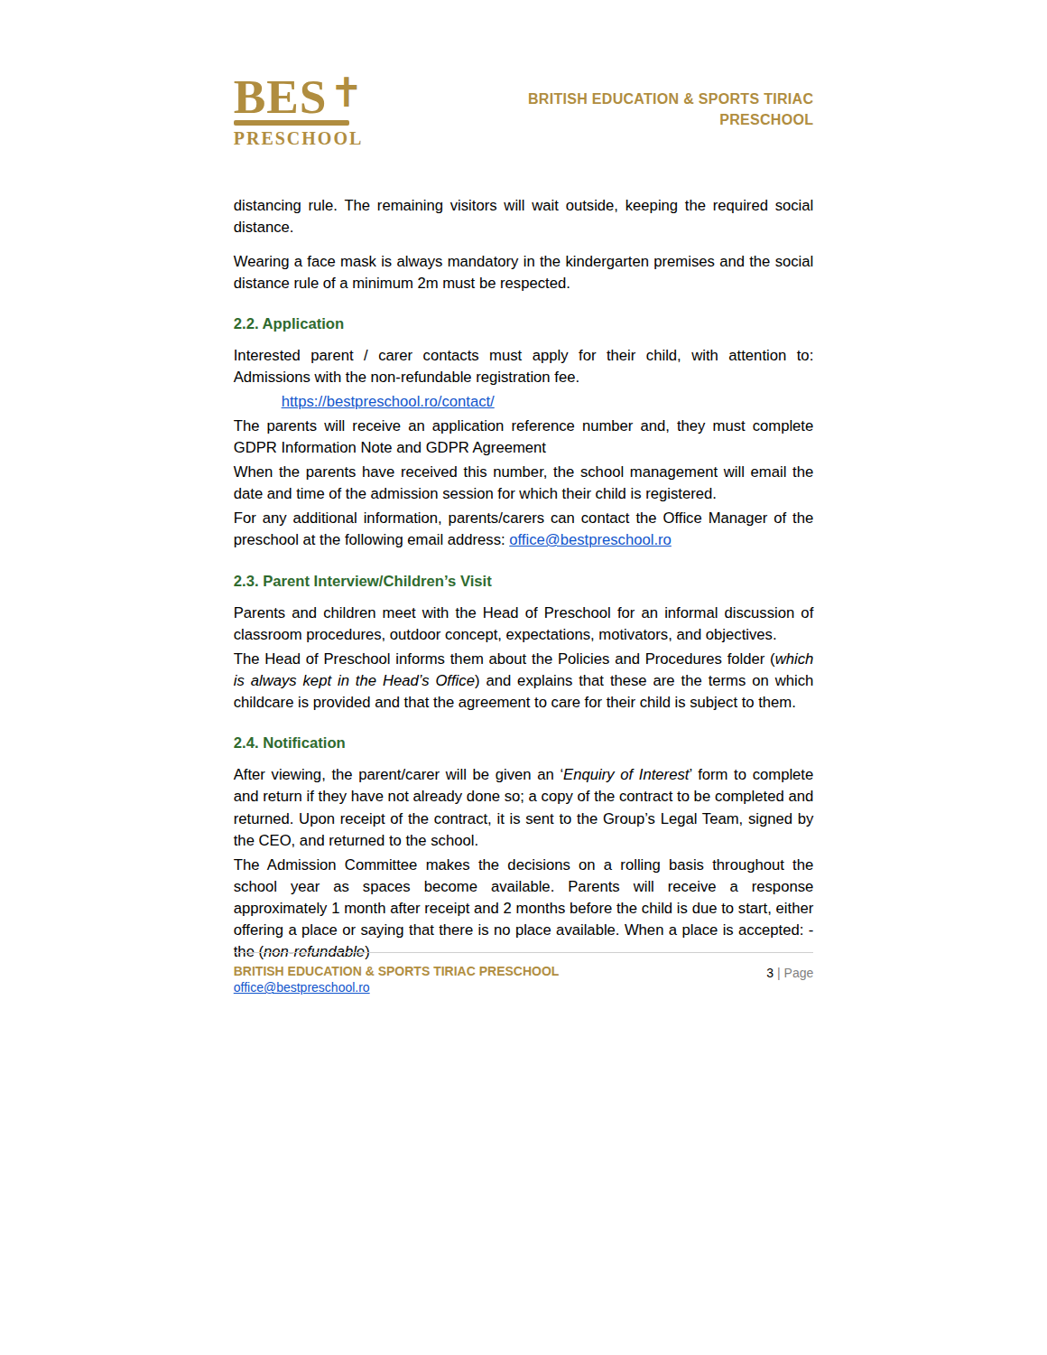BES✝
PRESCHOOL
BRITISH EDUCATION & SPORTS TIRIAC PRESCHOOL
distancing rule. The remaining visitors will wait outside, keeping the required social distance.
Wearing a face mask is always mandatory in the kindergarten premises and the social distance rule of a minimum 2m must be respected.
2.2. Application
Interested parent / carer contacts must apply for their child, with attention to: Admissions with the non-refundable registration fee.
https://bestpreschool.ro/contact/
The parents will receive an application reference number and, they must complete GDPR Information Note and GDPR Agreement
When the parents have received this number, the school management will email the date and time of the admission session for which their child is registered.
For any additional information, parents/carers can contact the Office Manager of the preschool at the following email address: office@bestpreschool.ro
2.3. Parent Interview/Children’s Visit
Parents and children meet with the Head of Preschool for an informal discussion of classroom procedures, outdoor concept, expectations, motivators, and objectives.
The Head of Preschool informs them about the Policies and Procedures folder (which is always kept in the Head’s Office) and explains that these are the terms on which childcare is provided and that the agreement to care for their child is subject to them.
2.4. Notification
After viewing, the parent/carer will be given an ‘Enquiry of Interest’ form to complete and return if they have not already done so; a copy of the contract to be completed and returned. Upon receipt of the contract, it is sent to the Group’s Legal Team, signed by the CEO, and returned to the school.
The Admission Committee makes the decisions on a rolling basis throughout the school year as spaces become available. Parents will receive a response approximately 1 month after receipt and 2 months before the child is due to start, either offering a place or saying that there is no place available. When a place is accepted: - the (non-refundable)
BRITISH EDUCATION & SPORTS TIRIAC PRESCHOOL
office@bestpreschool.ro
3 | Page